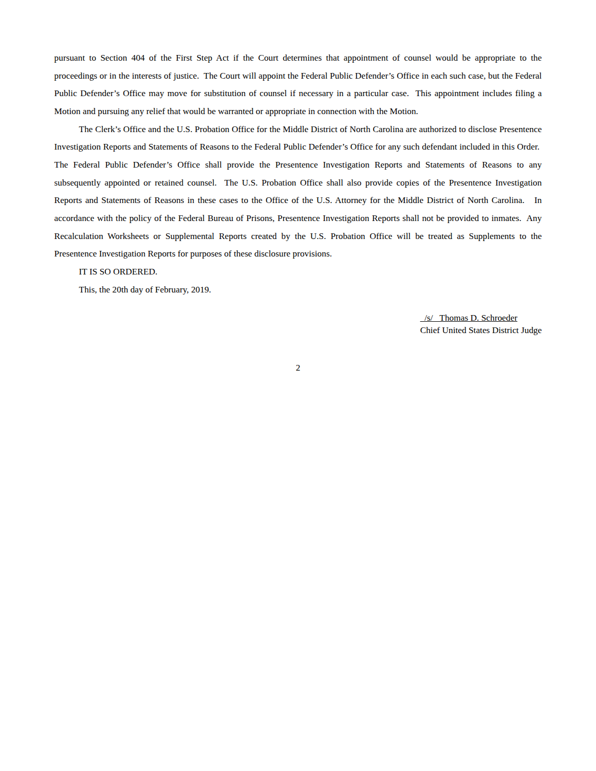pursuant to Section 404 of the First Step Act if the Court determines that appointment of counsel would be appropriate to the proceedings or in the interests of justice. The Court will appoint the Federal Public Defender’s Office in each such case, but the Federal Public Defender’s Office may move for substitution of counsel if necessary in a particular case. This appointment includes filing a Motion and pursuing any relief that would be warranted or appropriate in connection with the Motion.
The Clerk’s Office and the U.S. Probation Office for the Middle District of North Carolina are authorized to disclose Presentence Investigation Reports and Statements of Reasons to the Federal Public Defender’s Office for any such defendant included in this Order. The Federal Public Defender’s Office shall provide the Presentence Investigation Reports and Statements of Reasons to any subsequently appointed or retained counsel. The U.S. Probation Office shall also provide copies of the Presentence Investigation Reports and Statements of Reasons in these cases to the Office of the U.S. Attorney for the Middle District of North Carolina. In accordance with the policy of the Federal Bureau of Prisons, Presentence Investigation Reports shall not be provided to inmates. Any Recalculation Worksheets or Supplemental Reports created by the U.S. Probation Office will be treated as Supplements to the Presentence Investigation Reports for purposes of these disclosure provisions.
IT IS SO ORDERED.
This, the 20th day of February, 2019.
/s/ Thomas D. Schroeder
Chief United States District Judge
2